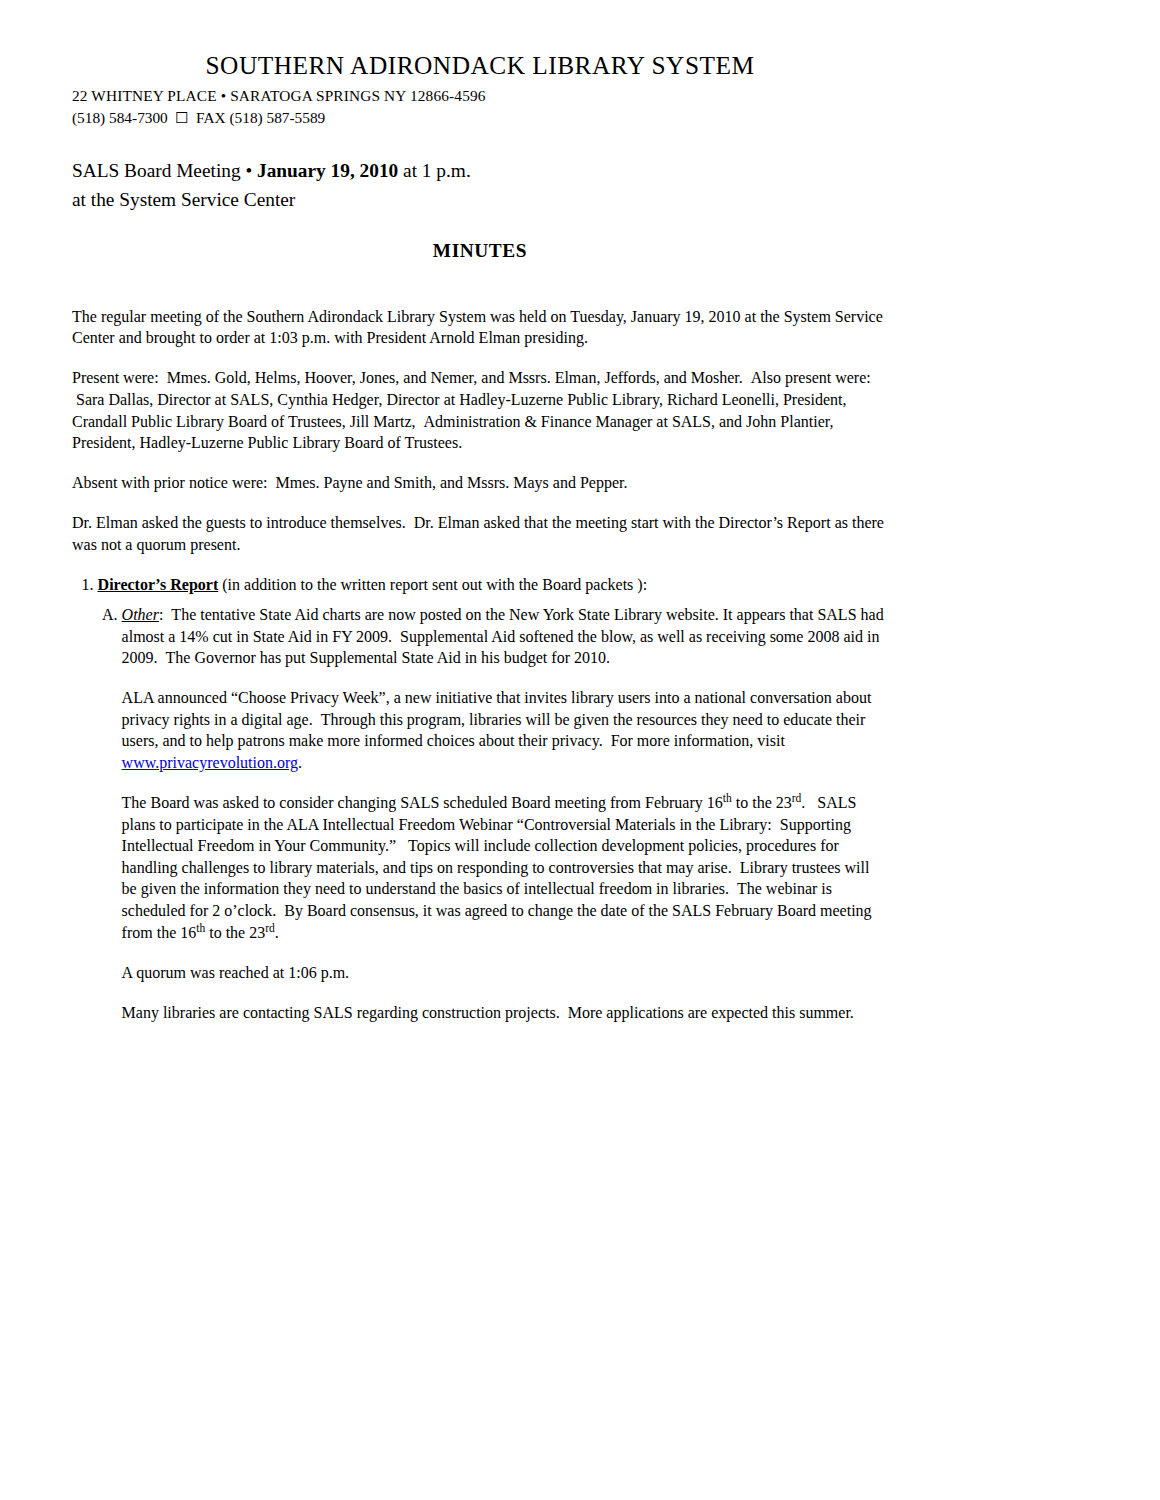SOUTHERN ADIRONDACK LIBRARY SYSTEM
22 WHITNEY PLACE • SARATOGA SPRINGS NY 12866-4596
(518) 584-7300 ☐ FAX (518) 587-5589
SALS Board Meeting • January 19, 2010 at 1 p.m.
at the System Service Center
MINUTES
The regular meeting of the Southern Adirondack Library System was held on Tuesday, January 19, 2010 at the System Service Center and brought to order at 1:03 p.m. with President Arnold Elman presiding.
Present were: Mmes. Gold, Helms, Hoover, Jones, and Nemer, and Mssrs. Elman, Jeffords, and Mosher. Also present were: Sara Dallas, Director at SALS, Cynthia Hedger, Director at Hadley-Luzerne Public Library, Richard Leonelli, President, Crandall Public Library Board of Trustees, Jill Martz, Administration & Finance Manager at SALS, and John Plantier, President, Hadley-Luzerne Public Library Board of Trustees.
Absent with prior notice were: Mmes. Payne and Smith, and Mssrs. Mays and Pepper.
Dr. Elman asked the guests to introduce themselves. Dr. Elman asked that the meeting start with the Director’s Report as there was not a quorum present.
Director’s Report (in addition to the written report sent out with the Board packets ):
Other: The tentative State Aid charts are now posted on the New York State Library website. It appears that SALS had almost a 14% cut in State Aid in FY 2009. Supplemental Aid softened the blow, as well as receiving some 2008 aid in 2009. The Governor has put Supplemental State Aid in his budget for 2010.
ALA announced “Choose Privacy Week”, a new initiative that invites library users into a national conversation about privacy rights in a digital age. Through this program, libraries will be given the resources they need to educate their users, and to help patrons make more informed choices about their privacy. For more information, visit www.privacyrevolution.org.
The Board was asked to consider changing SALS scheduled Board meeting from February 16th to the 23rd. SALS plans to participate in the ALA Intellectual Freedom Webinar “Controversial Materials in the Library: Supporting Intellectual Freedom in Your Community.” Topics will include collection development policies, procedures for handling challenges to library materials, and tips on responding to controversies that may arise. Library trustees will be given the information they need to understand the basics of intellectual freedom in libraries. The webinar is scheduled for 2 o’clock. By Board consensus, it was agreed to change the date of the SALS February Board meeting from the 16th to the 23rd.
A quorum was reached at 1:06 p.m.
Many libraries are contacting SALS regarding construction projects. More applications are expected this summer.